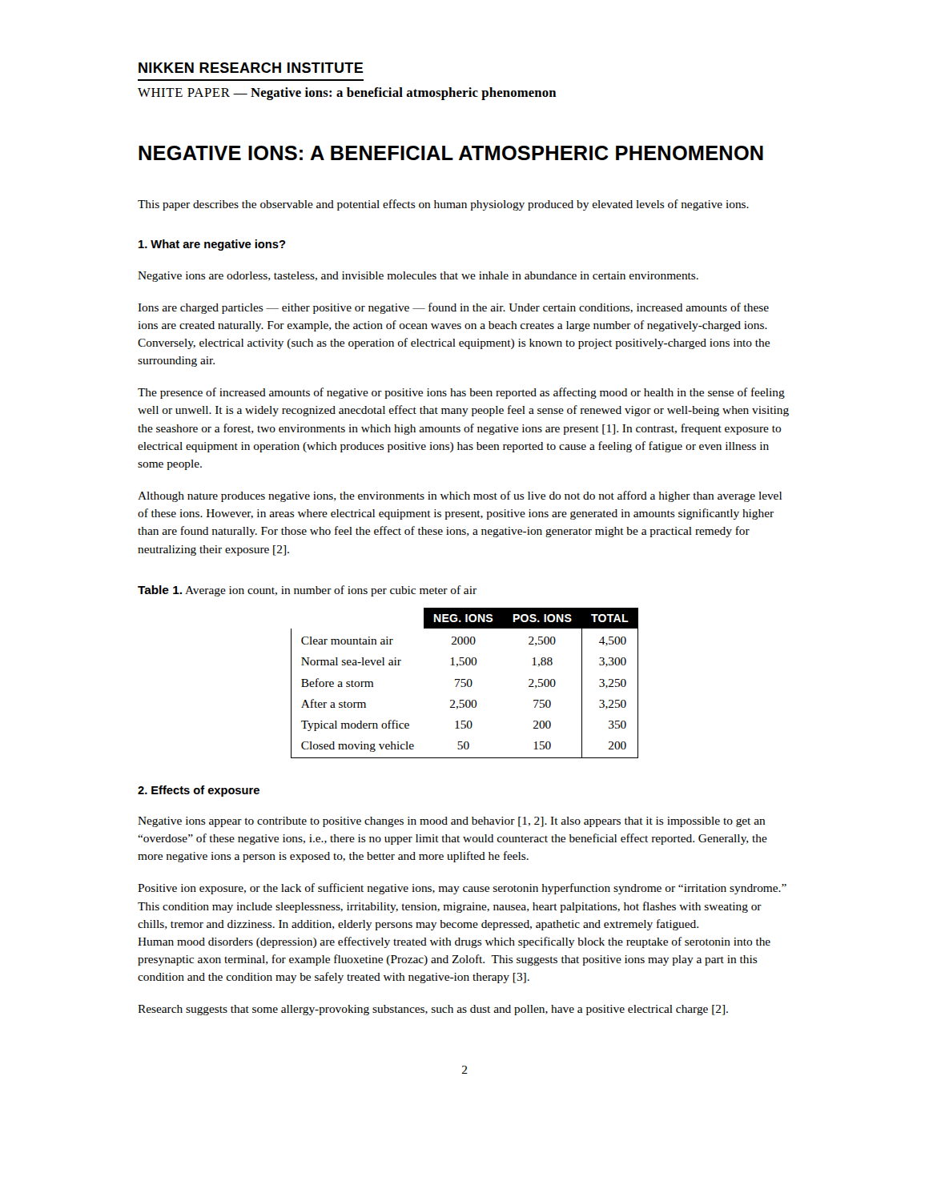NIKKEN RESEARCH INSTITUTE
WHITE PAPER — Negative ions: a beneficial atmospheric phenomenon
NEGATIVE IONS: A BENEFICIAL ATMOSPHERIC PHENOMENON
This paper describes the observable and potential effects on human physiology produced by elevated levels of negative ions.
1. What are negative ions?
Negative ions are odorless, tasteless, and invisible molecules that we inhale in abundance in certain environments.
Ions are charged particles — either positive or negative — found in the air. Under certain conditions, increased amounts of these ions are created naturally. For example, the action of ocean waves on a beach creates a large number of negatively-charged ions. Conversely, electrical activity (such as the operation of electrical equipment) is known to project positively-charged ions into the surrounding air.
The presence of increased amounts of negative or positive ions has been reported as affecting mood or health in the sense of feeling well or unwell. It is a widely recognized anecdotal effect that many people feel a sense of renewed vigor or well-being when visiting the seashore or a forest, two environments in which high amounts of negative ions are present [1]. In contrast, frequent exposure to electrical equipment in operation (which produces positive ions) has been reported to cause a feeling of fatigue or even illness in some people.
Although nature produces negative ions, the environments in which most of us live do not do not afford a higher than average level of these ions. However, in areas where electrical equipment is present, positive ions are generated in amounts significantly higher than are found naturally. For those who feel the effect of these ions, a negative-ion generator might be a practical remedy for neutralizing their exposure [2].
Table 1. Average ion count, in number of ions per cubic meter of air
| | NEG. IONS | POS. IONS | TOTAL |
| --- | --- | --- | --- |
| Clear mountain air | 2000 | 2,500 | 4,500 |
| Normal sea-level air | 1,500 | 1,88 | 3,300 |
| Before a storm | 750 | 2,500 | 3,250 |
| After a storm | 2,500 | 750 | 3,250 |
| Typical modern office | 150 | 200 | 350 |
| Closed moving vehicle | 50 | 150 | 200 |
2. Effects of exposure
Negative ions appear to contribute to positive changes in mood and behavior [1, 2]. It also appears that it is impossible to get an “overdose” of these negative ions, i.e., there is no upper limit that would counteract the beneficial effect reported. Generally, the more negative ions a person is exposed to, the better and more uplifted he feels.
Positive ion exposure, or the lack of sufficient negative ions, may cause serotonin hyperfunction syndrome or “irritation syndrome.” This condition may include sleeplessness, irritability, tension, migraine, nausea, heart palpitations, hot flashes with sweating or chills, tremor and dizziness. In addition, elderly persons may become depressed, apathetic and extremely fatigued.
Human mood disorders (depression) are effectively treated with drugs which specifically block the reuptake of serotonin into the presynaptic axon terminal, for example fluoxetine (Prozac) and Zoloft. This suggests that positive ions may play a part in this condition and the condition may be safely treated with negative-ion therapy [3].
Research suggests that some allergy-provoking substances, such as dust and pollen, have a positive electrical charge [2].
2